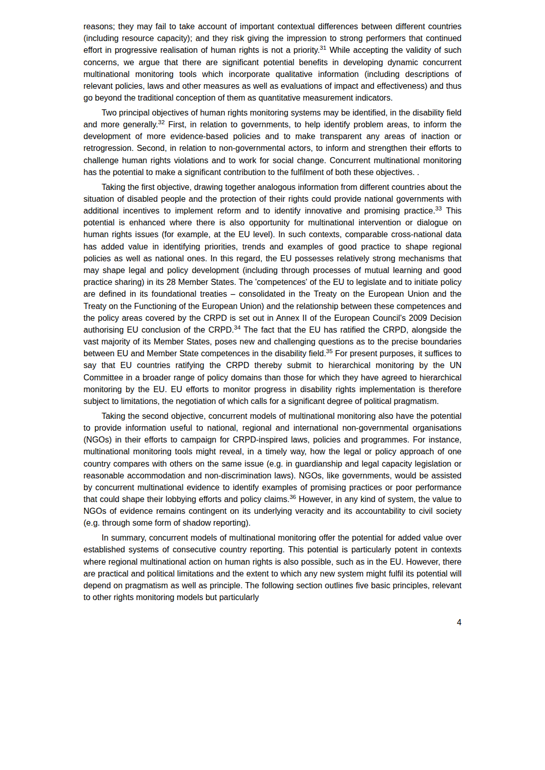reasons; they may fail to take account of important contextual differences between different countries (including resource capacity); and they risk giving the impression to strong performers that continued effort in progressive realisation of human rights is not a priority.31 While accepting the validity of such concerns, we argue that there are significant potential benefits in developing dynamic concurrent multinational monitoring tools which incorporate qualitative information (including descriptions of relevant policies, laws and other measures as well as evaluations of impact and effectiveness) and thus go beyond the traditional conception of them as quantitative measurement indicators.
Two principal objectives of human rights monitoring systems may be identified, in the disability field and more generally.32 First, in relation to governments, to help identify problem areas, to inform the development of more evidence-based policies and to make transparent any areas of inaction or retrogression. Second, in relation to non-governmental actors, to inform and strengthen their efforts to challenge human rights violations and to work for social change. Concurrent multinational monitoring has the potential to make a significant contribution to the fulfilment of both these objectives. .
Taking the first objective, drawing together analogous information from different countries about the situation of disabled people and the protection of their rights could provide national governments with additional incentives to implement reform and to identify innovative and promising practice.33 This potential is enhanced where there is also opportunity for multinational intervention or dialogue on human rights issues (for example, at the EU level). In such contexts, comparable cross-national data has added value in identifying priorities, trends and examples of good practice to shape regional policies as well as national ones. In this regard, the EU possesses relatively strong mechanisms that may shape legal and policy development (including through processes of mutual learning and good practice sharing) in its 28 Member States. The 'competences' of the EU to legislate and to initiate policy are defined in its foundational treaties – consolidated in the Treaty on the European Union and the Treaty on the Functioning of the European Union) and the relationship between these competences and the policy areas covered by the CRPD is set out in Annex II of the European Council's 2009 Decision authorising EU conclusion of the CRPD.34 The fact that the EU has ratified the CRPD, alongside the vast majority of its Member States, poses new and challenging questions as to the precise boundaries between EU and Member State competences in the disability field.35 For present purposes, it suffices to say that EU countries ratifying the CRPD thereby submit to hierarchical monitoring by the UN Committee in a broader range of policy domains than those for which they have agreed to hierarchical monitoring by the EU. EU efforts to monitor progress in disability rights implementation is therefore subject to limitations, the negotiation of which calls for a significant degree of political pragmatism.
Taking the second objective, concurrent models of multinational monitoring also have the potential to provide information useful to national, regional and international non-governmental organisations (NGOs) in their efforts to campaign for CRPD-inspired laws, policies and programmes. For instance, multinational monitoring tools might reveal, in a timely way, how the legal or policy approach of one country compares with others on the same issue (e.g. in guardianship and legal capacity legislation or reasonable accommodation and non-discrimination laws). NGOs, like governments, would be assisted by concurrent multinational evidence to identify examples of promising practices or poor performance that could shape their lobbying efforts and policy claims.36 However, in any kind of system, the value to NGOs of evidence remains contingent on its underlying veracity and its accountability to civil society (e.g. through some form of shadow reporting).
In summary, concurrent models of multinational monitoring offer the potential for added value over established systems of consecutive country reporting. This potential is particularly potent in contexts where regional multinational action on human rights is also possible, such as in the EU. However, there are practical and political limitations and the extent to which any new system might fulfil its potential will depend on pragmatism as well as principle. The following section outlines five basic principles, relevant to other rights monitoring models but particularly
4